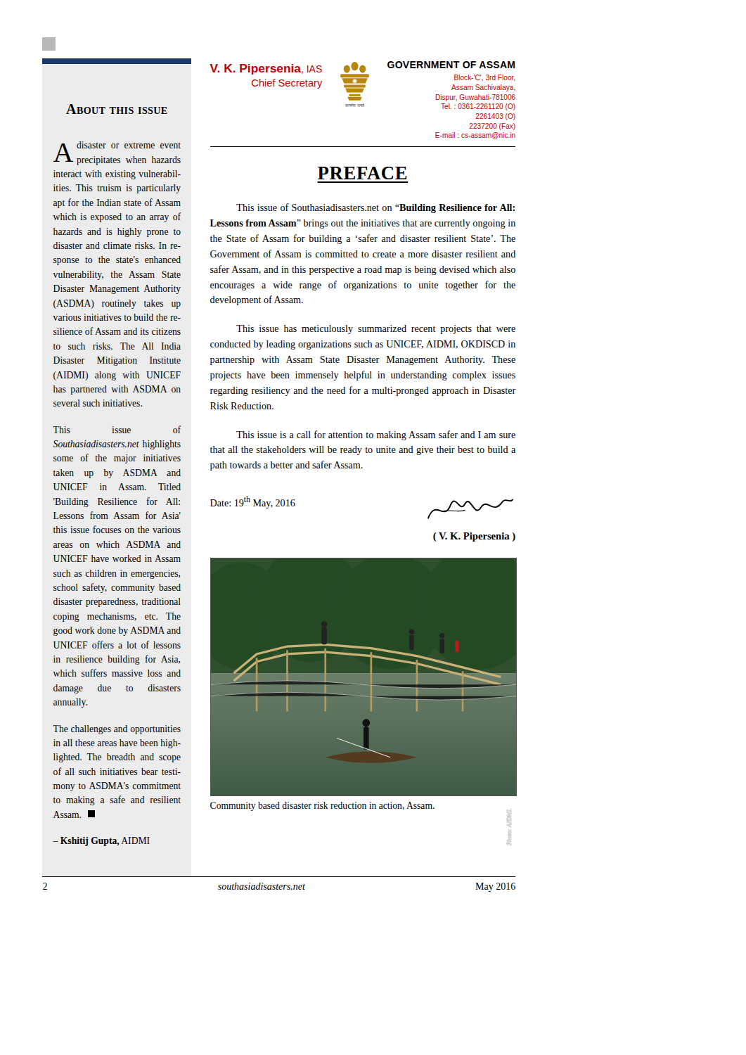About this issue
A disaster or extreme event precipitates when hazards interact with existing vulnerabilities. This truism is particularly apt for the Indian state of Assam which is exposed to an array of hazards and is highly prone to disaster and climate risks. In response to the state's enhanced vulnerability, the Assam State Disaster Management Authority (ASDMA) routinely takes up various initiatives to build the resilience of Assam and its citizens to such risks. The All India Disaster Mitigation Institute (AIDMI) along with UNICEF has partnered with ASDMA on several such initiatives.
This issue of Southasiadisasters.net highlights some of the major initiatives taken up by ASDMA and UNICEF in Assam. Titled 'Building Resilience for All: Lessons from Assam for Asia' this issue focuses on the various areas on which ASDMA and UNICEF have worked in Assam such as children in emergencies, school safety, community based disaster preparedness, traditional coping mechanisms, etc. The good work done by ASDMA and UNICEF offers a lot of lessons in resilience building for Asia, which suffers massive loss and damage due to disasters annually.
The challenges and opportunities in all these areas have been highlighted. The breadth and scope of all such initiatives bear testimony to ASDMA's commitment to making a safe and resilient Assam.
– Kshitij Gupta, AIDMI
V. K. Pipersenia, IAS
Chief Secretary
GOVERNMENT OF ASSAM
Block-'C', 3rd Floor,
Assam Sachivalaya,
Dispur, Guwahati-781006
Tel. : 0361-2261120 (O)
2261403 (O)
2237200 (Fax)
E-mail : cs-assam@nic.in
PREFACE
This issue of Southasiadisasters.net on “Building Resilience for All: Lessons from Assam” brings out the initiatives that are currently ongoing in the State of Assam for building a ‘safer and disaster resilient State’. The Government of Assam is committed to create a more disaster resilient and safer Assam, and in this perspective a road map is being devised which also encourages a wide range of organizations to unite together for the development of Assam.
This issue has meticulously summarized recent projects that were conducted by leading organizations such as UNICEF, AIDMI, OKDISCD in partnership with Assam State Disaster Management Authority. These projects have been immensely helpful in understanding complex issues regarding resiliency and the need for a multi-pronged approach in Disaster Risk Reduction.
This issue is a call for attention to making Assam safer and I am sure that all the stakeholders will be ready to unite and give their best to build a path towards a better and safer Assam.
Date: 19th May, 2016
( V. K. Pipersenia )
Photo: AIDMI.
Community based disaster risk reduction in action, Assam.
2
southasiadisasters.net
May 2016